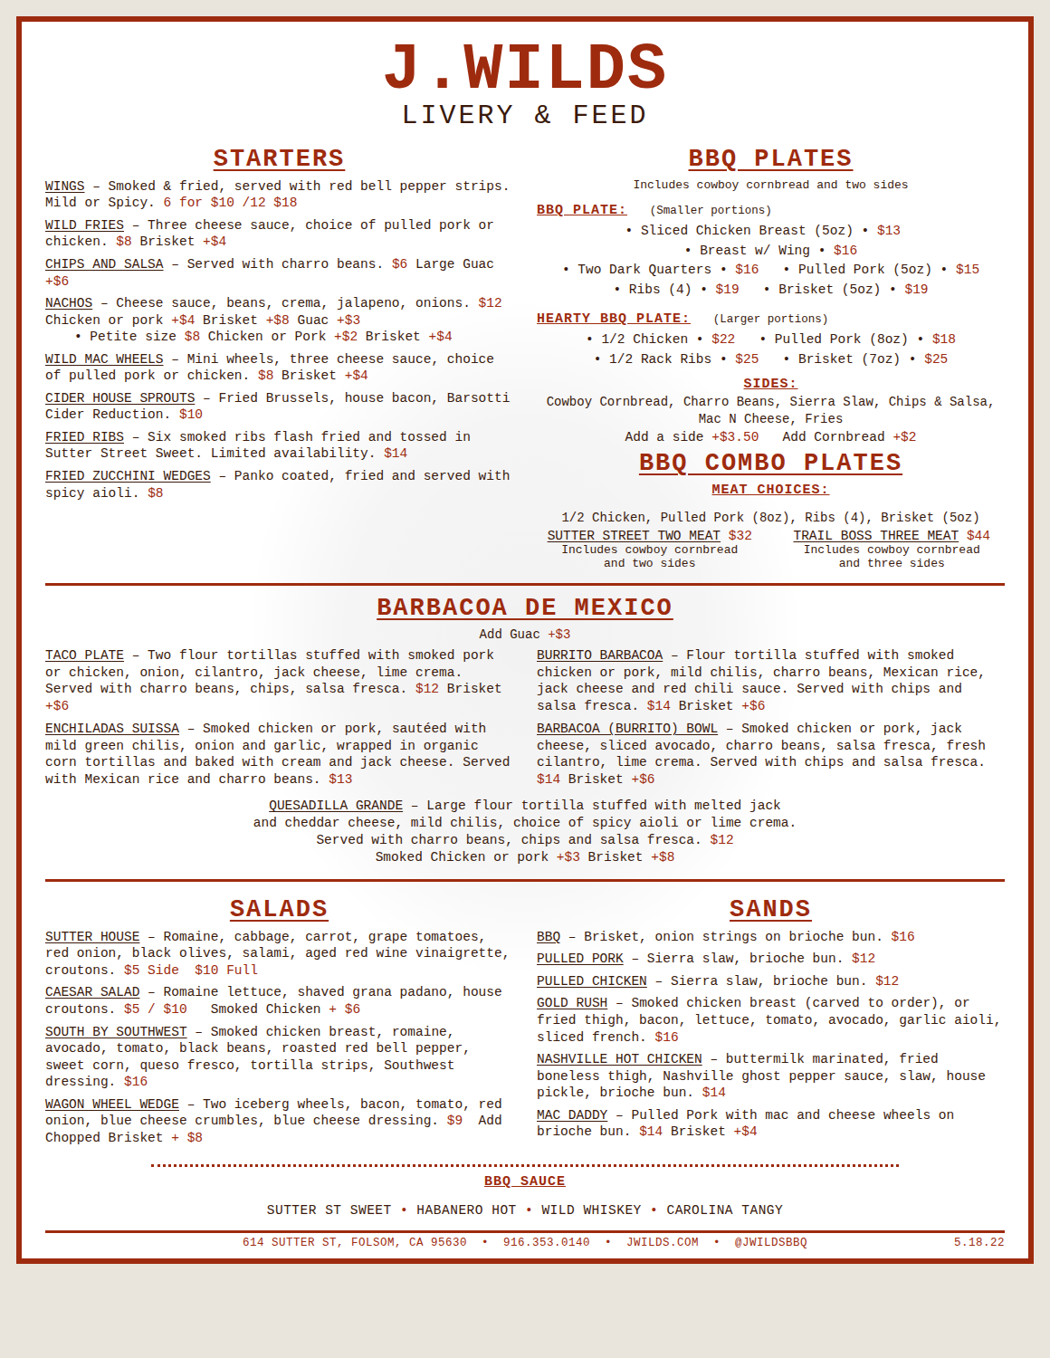J.WILDS
LIVERY & FEED
STARTERS
WINGS – Smoked & fried, served with red bell pepper strips. Mild or Spicy. 6 for $10 /12 $18
WILD FRIES – Three cheese sauce, choice of pulled pork or chicken. $8 Brisket +$4
CHIPS AND SALSA – Served with charro beans. $6 Large Guac +$6
NACHOS – Cheese sauce, beans, crema, jalapeno, onions. $12 Chicken or pork +$4 Brisket +$8 Guac +$3 • Petite size $8 Chicken or Pork +$2 Brisket +$4
WILD MAC WHEELS – Mini wheels, three cheese sauce, choice of pulled pork or chicken. $8 Brisket +$4
CIDER HOUSE SPROUTS – Fried Brussels, house bacon, Barsotti Cider Reduction. $10
FRIED RIBS – Six smoked ribs flash fried and tossed in Sutter Street Sweet. Limited availability. $14
FRIED ZUCCHINI WEDGES – Panko coated, fried and served with spicy aioli. $8
BBQ PLATES
Includes cowboy cornbread and two sides
BBQ PLATE:
(Smaller portions)
Sliced Chicken Breast (5oz) $13 Breast w/ Wing $16
Two Dark Quarters $16 Pulled Pork (5oz) $15
Ribs (4) $19 Brisket (5oz) $19
HEARTY BBQ PLATE:
(Larger portions)
1/2 Chicken $22 Pulled Pork (8oz) $18
1/2 Rack Ribs $25 Brisket (7oz) $25
SIDES:
Cowboy Cornbread, Charro Beans, Sierra Slaw, Chips & Salsa,
Mac N Cheese, Fries
Add a side +$3.50 Add Cornbread +$2
BBQ COMBO PLATES
MEAT CHOICES:
1/2 Chicken, Pulled Pork (8oz), Ribs (4), Brisket (5oz)
SUTTER STREET TWO MEAT $32 Includes cowboy cornbread
and two sides
TRAIL BOSS THREE MEAT $44 Includes cowboy cornbread
and three sides
BARBACOA DE MEXICO
Add Guac +$3
TACO PLATE – Two flour tortillas stuffed with smoked pork or chicken, onion, cilantro, jack cheese, lime crema. Served with charro beans, chips, salsa fresca. $12 Brisket +$6
ENCHILADAS SUISSA – Smoked chicken or pork, sautéed with mild green chilis, onion and garlic, wrapped in organic corn tortillas and baked with cream and jack cheese. Served with Mexican rice and charro beans. $13
BURRITO BARBACOA – Flour tortilla stuffed with smoked chicken or pork, mild chilis, charro beans, Mexican rice, jack cheese and red chili sauce. Served with chips and salsa fresca. $14 Brisket +$6
BARBACOA (BURRITO) BOWL – Smoked chicken or pork, jack cheese, sliced avocado, charro beans, salsa fresca, fresh cilantro, lime crema. Served with chips and salsa fresca. $14 Brisket +$6
QUESADILLA GRANDE – Large flour tortilla stuffed with melted jack
and cheddar cheese, mild chilis, choice of spicy aioli or lime crema.
Served with charro beans, chips and salsa fresca. $12
Smoked Chicken or pork +$3 Brisket +$8
SALADS
SUTTER HOUSE – Romaine, cabbage, carrot, grape tomatoes, red onion, black olives, salami, aged red wine vinaigrette, croutons. $5 Side $10 Full
CAESAR SALAD – Romaine lettuce, shaved grana padano, house croutons. $5 / $10 Smoked Chicken + $6
SOUTH BY SOUTHWEST – Smoked chicken breast, romaine, avocado, tomato, black beans, roasted red bell pepper, sweet corn, queso fresco, tortilla strips, Southwest dressing. $16
WAGON WHEEL WEDGE – Two iceberg wheels, bacon, tomato, red onion, blue cheese crumbles, blue cheese dressing. $9 Add Chopped Brisket + $8
SANDS
BBQ – Brisket, onion strings on brioche bun. $16
PULLED PORK – Sierra slaw, brioche bun. $12
PULLED CHICKEN – Sierra slaw, brioche bun. $12
GOLD RUSH – Smoked chicken breast (carved to order), or fried thigh, bacon, lettuce, tomato, avocado, garlic aioli, sliced french. $16
NASHVILLE HOT CHICKEN – buttermilk marinated, fried boneless thigh, Nashville ghost pepper sauce, slaw, house pickle, brioche bun. $14
MAC DADDY – Pulled Pork with mac and cheese wheels on brioche bun. $14 Brisket +$4
BBQ SAUCE
SUTTER ST SWEET • HABANERO HOT • WILD WHISKEY • CAROLINA TANGY
614 SUTTER ST, FOLSOM, CA 95630 • 916.353.0140 • JWILDS.COM • @JWILDSBBQ 5.18.22